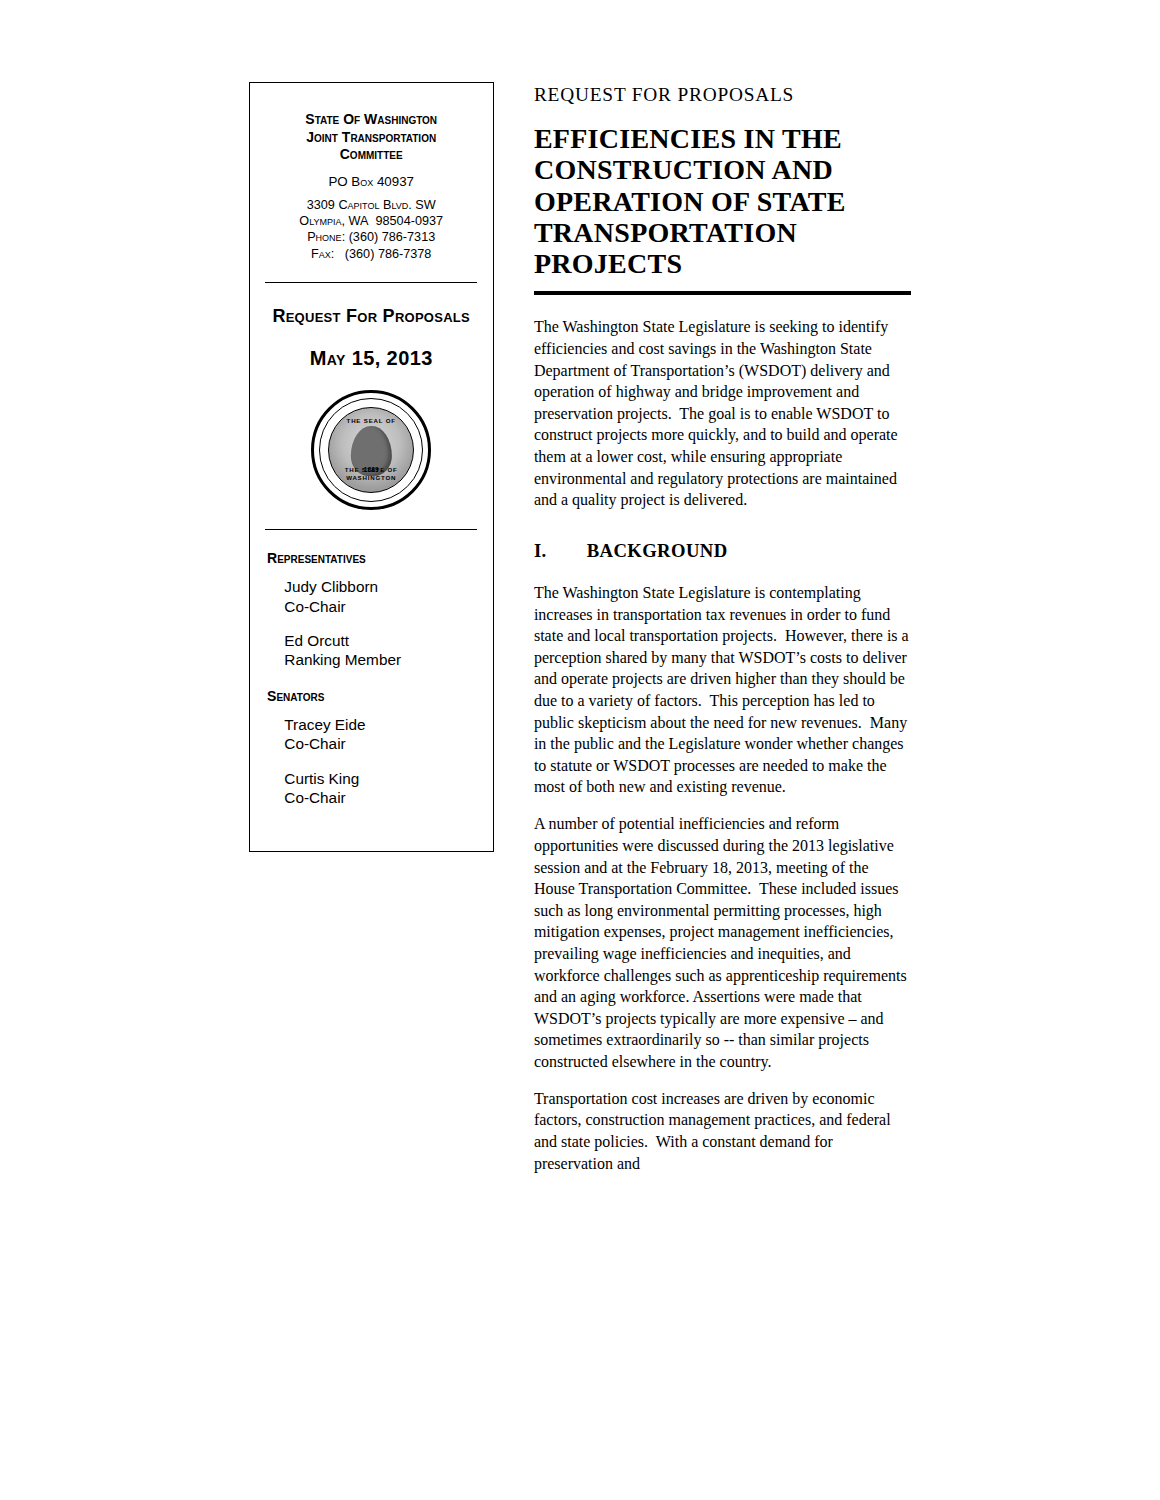State of Washington
Joint Transportation
Committee
PO Box 40937
3309 Capitol Blvd. SW
Olympia, WA 98504-0937
Phone: (360) 786-7313
Fax: (360) 786-7378
Request for Proposals
May 15, 2013
THE SEAL OF
1889
THE STATE OF WASHINGTON
Representatives
Judy Clibborn Co-Chair
Ed Orcutt Ranking Member
Senators
Tracey Eide Co-Chair
Curtis King Co-Chair
REQUEST FOR PROPOSALS
EFFICIENCIES IN THE CONSTRUCTION AND OPERATION OF STATE TRANSPORTATION PROJECTS
The Washington State Legislature is seeking to identify efficiencies and cost savings in the Washington State Department of Transportation’s (WSDOT) delivery and operation of highway and bridge improvement and preservation projects. The goal is to enable WSDOT to construct projects more quickly, and to build and operate them at a lower cost, while ensuring appropriate environmental and regulatory protections are maintained and a quality project is delivered.
I. BACKGROUND
The Washington State Legislature is contemplating increases in transportation tax revenues in order to fund state and local transportation projects. However, there is a perception shared by many that WSDOT’s costs to deliver and operate projects are driven higher than they should be due to a variety of factors. This perception has led to public skepticism about the need for new revenues. Many in the public and the Legislature wonder whether changes to statute or WSDOT processes are needed to make the most of both new and existing revenue.
A number of potential inefficiencies and reform opportunities were discussed during the 2013 legislative session and at the February 18, 2013, meeting of the House Transportation Committee. These included issues such as long environmental permitting processes, high mitigation expenses, project management inefficiencies, prevailing wage inefficiencies and inequities, and workforce challenges such as apprenticeship requirements and an aging workforce. Assertions were made that WSDOT’s projects typically are more expensive – and sometimes extraordinarily so -- than similar projects constructed elsewhere in the country.
Transportation cost increases are driven by economic factors, construction management practices, and federal and state policies. With a constant demand for preservation and